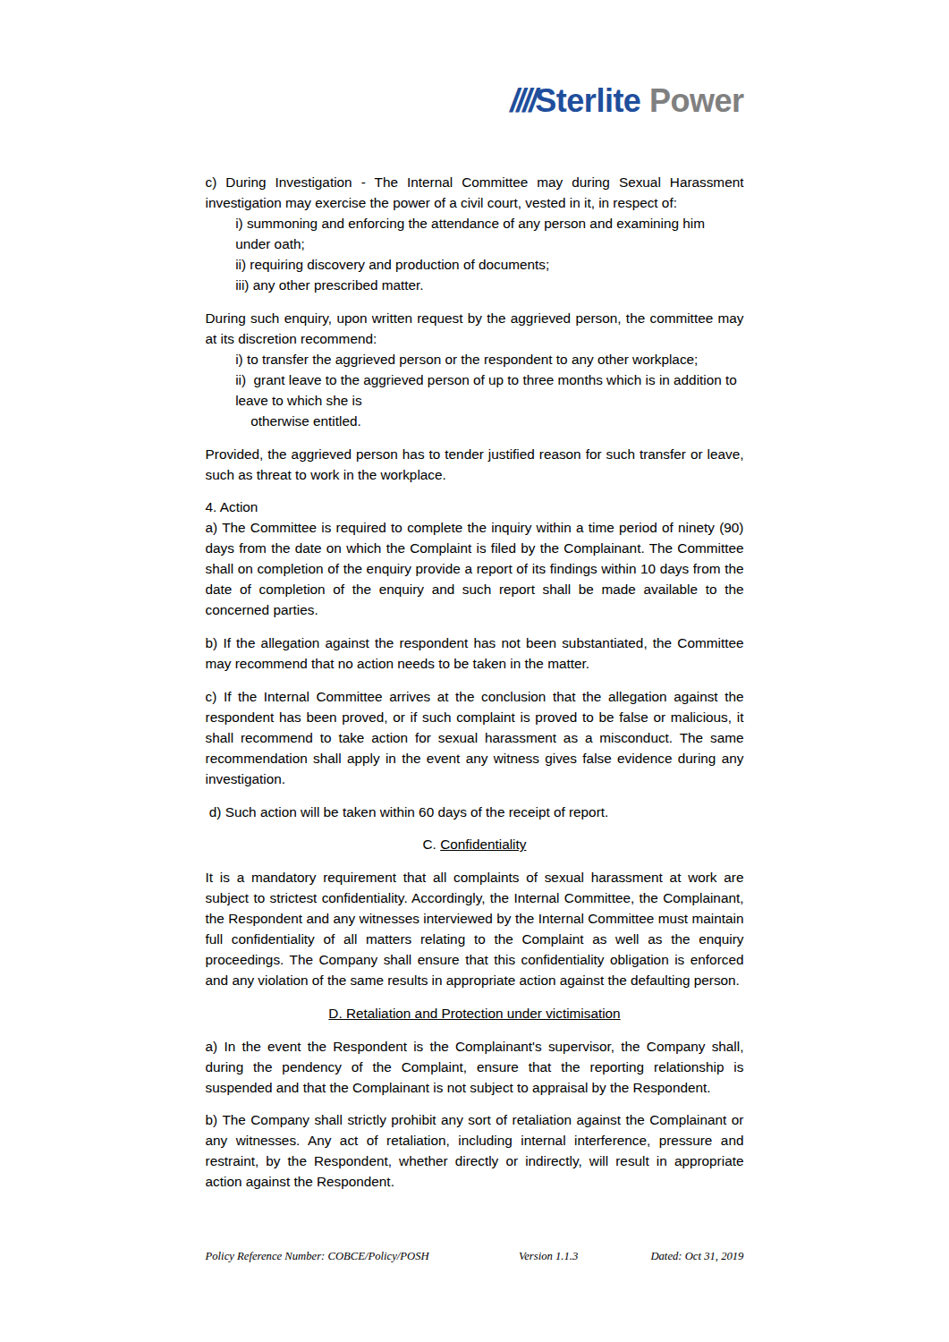////Sterlite Power
c) During Investigation - The Internal Committee may during Sexual Harassment investigation may exercise the power of a civil court, vested in it, in respect of:
i) summoning and enforcing the attendance of any person and examining him under oath;
ii) requiring discovery and production of documents;
iii) any other prescribed matter.
During such enquiry, upon written request by the aggrieved person, the committee may at its discretion recommend:
i) to transfer the aggrieved person or the respondent to any other workplace;
ii) grant leave to the aggrieved person of up to three months which is in addition to leave to which she is
otherwise entitled.
Provided, the aggrieved person has to tender justified reason for such transfer or leave, such as threat to work in the workplace.
4. Action
a) The Committee is required to complete the inquiry within a time period of ninety (90) days from the date on which the Complaint is filed by the Complainant. The Committee shall on completion of the enquiry provide a report of its findings within 10 days from the date of completion of the enquiry and such report shall be made available to the concerned parties.
b) If the allegation against the respondent has not been substantiated, the Committee may recommend that no action needs to be taken in the matter.
c) If the Internal Committee arrives at the conclusion that the allegation against the respondent has been proved, or if such complaint is proved to be false or malicious, it shall recommend to take action for sexual harassment as a misconduct. The same recommendation shall apply in the event any witness gives false evidence during any investigation.
d) Such action will be taken within 60 days of the receipt of report.
C. Confidentiality
It is a mandatory requirement that all complaints of sexual harassment at work are subject to strictest confidentiality. Accordingly, the Internal Committee, the Complainant, the Respondent and any witnesses interviewed by the Internal Committee must maintain full confidentiality of all matters relating to the Complaint as well as the enquiry proceedings. The Company shall ensure that this confidentiality obligation is enforced and any violation of the same results in appropriate action against the defaulting person.
D. Retaliation and Protection under victimisation
a) In the event the Respondent is the Complainant's supervisor, the Company shall, during the pendency of the Complaint, ensure that the reporting relationship is suspended and that the Complainant is not subject to appraisal by the Respondent.
b) The Company shall strictly prohibit any sort of retaliation against the Complainant or any witnesses. Any act of retaliation, including internal interference, pressure and restraint, by the Respondent, whether directly or indirectly, will result in appropriate action against the Respondent.
Policy Reference Number: COBCE/Policy/POSH
Version 1.1.3
Dated: Oct 31, 2019